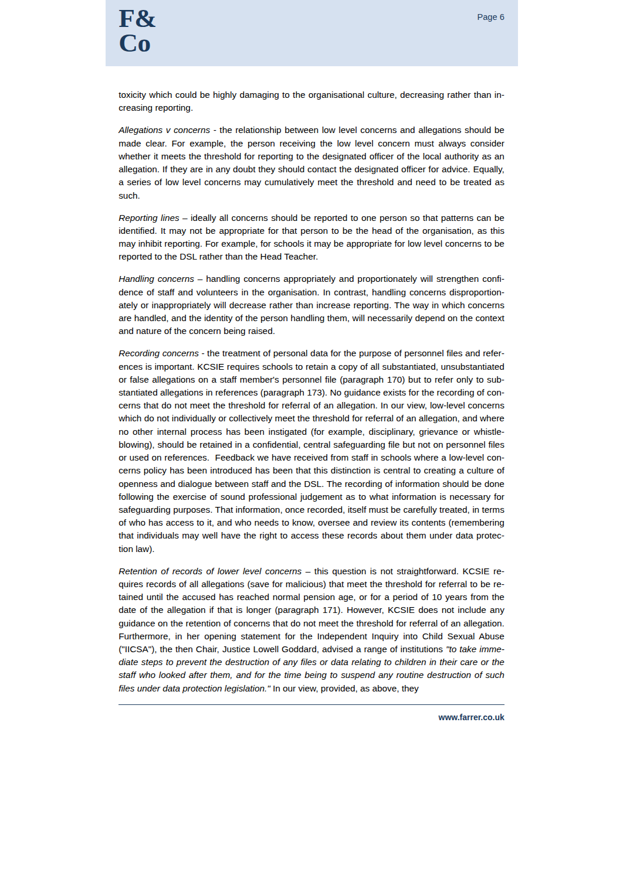F&
Co
Page 6
toxicity which could be highly damaging to the organisational culture, decreasing rather than increasing reporting.
Allegations v concerns - the relationship between low level concerns and allegations should be made clear. For example, the person receiving the low level concern must always consider whether it meets the threshold for reporting to the designated officer of the local authority as an allegation. If they are in any doubt they should contact the designated officer for advice. Equally, a series of low level concerns may cumulatively meet the threshold and need to be treated as such.
Reporting lines – ideally all concerns should be reported to one person so that patterns can be identified. It may not be appropriate for that person to be the head of the organisation, as this may inhibit reporting. For example, for schools it may be appropriate for low level concerns to be reported to the DSL rather than the Head Teacher.
Handling concerns – handling concerns appropriately and proportionately will strengthen confidence of staff and volunteers in the organisation. In contrast, handling concerns disproportionately or inappropriately will decrease rather than increase reporting. The way in which concerns are handled, and the identity of the person handling them, will necessarily depend on the context and nature of the concern being raised.
Recording concerns - the treatment of personal data for the purpose of personnel files and references is important. KCSIE requires schools to retain a copy of all substantiated, unsubstantiated or false allegations on a staff member's personnel file (paragraph 170) but to refer only to substantiated allegations in references (paragraph 173). No guidance exists for the recording of concerns that do not meet the threshold for referral of an allegation. In our view, low-level concerns which do not individually or collectively meet the threshold for referral of an allegation, and where no other internal process has been instigated (for example, disciplinary, grievance or whistle-blowing), should be retained in a confidential, central safeguarding file but not on personnel files or used on references. Feedback we have received from staff in schools where a low-level concerns policy has been introduced has been that this distinction is central to creating a culture of openness and dialogue between staff and the DSL. The recording of information should be done following the exercise of sound professional judgement as to what information is necessary for safeguarding purposes. That information, once recorded, itself must be carefully treated, in terms of who has access to it, and who needs to know, oversee and review its contents (remembering that individuals may well have the right to access these records about them under data protection law).
Retention of records of lower level concerns – this question is not straightforward. KCSIE requires records of all allegations (save for malicious) that meet the threshold for referral to be retained until the accused has reached normal pension age, or for a period of 10 years from the date of the allegation if that is longer (paragraph 171). However, KCSIE does not include any guidance on the retention of concerns that do not meet the threshold for referral of an allegation. Furthermore, in her opening statement for the Independent Inquiry into Child Sexual Abuse ("IICSA"), the then Chair, Justice Lowell Goddard, advised a range of institutions "to take immediate steps to prevent the destruction of any files or data relating to children in their care or the staff who looked after them, and for the time being to suspend any routine destruction of such files under data protection legislation." In our view, provided, as above, they
www.farrer.co.uk